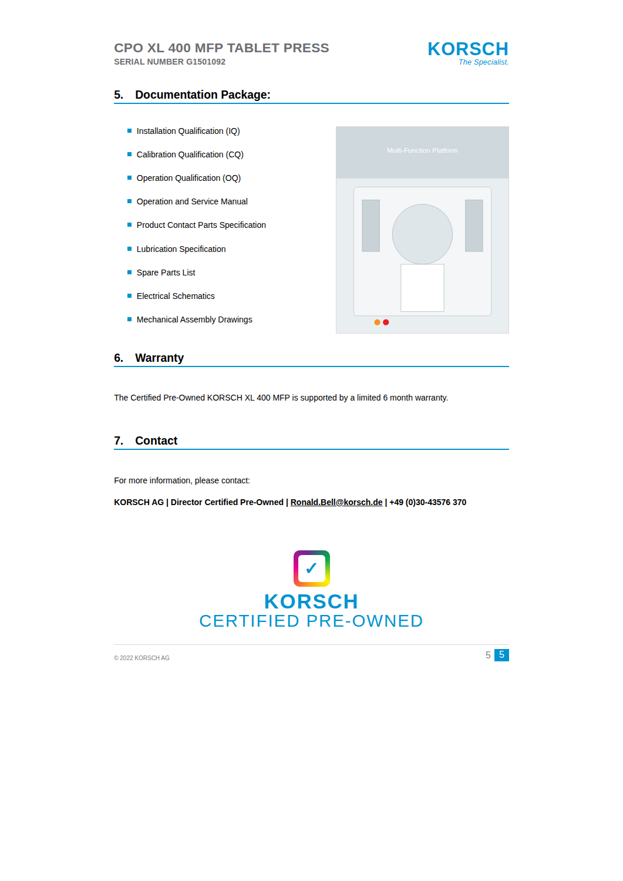CPO XL 400 MFP TABLET PRESS
SERIAL NUMBER G1501092
KORSCH
The Specialist.
5.
Documentation Package:
Installation Qualification (IQ)
Calibration Qualification (CQ)
Operation Qualification (OQ)
Operation and Service Manual
Product Contact Parts Specification
Lubrication Specification
Spare Parts List
Electrical Schematics
Mechanical Assembly Drawings
6.
Warranty
The Certified Pre-Owned KORSCH XL 400 MFP is supported by a limited 6 month warranty.
7.
Contact
For more information, please contact:
KORSCH AG | Director Certified Pre-Owned | Ronald.Bell@korsch.de | +49 (0)30-43576 370
✓
KORSCH
CERTIFIED PRE-OWNED
© 2022 KORSCH AG
5 5